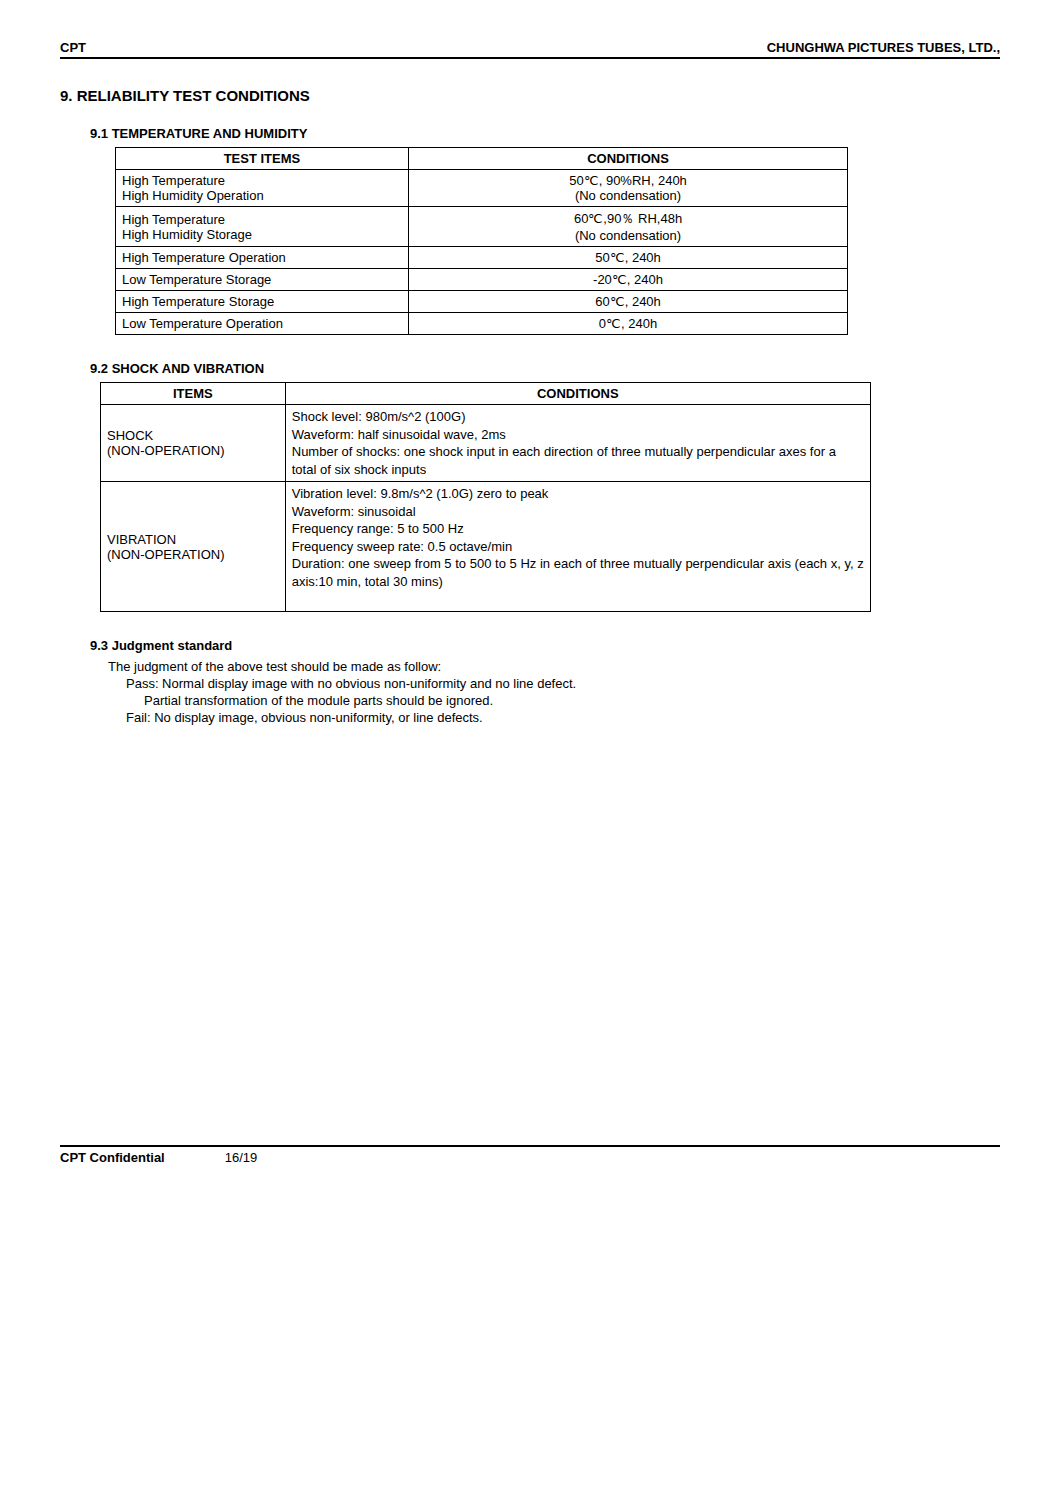CPT
CHUNGHWA PICTURES TUBES, LTD.,
9. RELIABILITY TEST CONDITIONS
9.1 TEMPERATURE AND HUMIDITY
| TEST ITEMS | CONDITIONS |
| --- | --- |
| High Temperature High Humidity Operation | 50℃, 90%RH, 240h (No condensation) |
| High Temperature High Humidity Storage | 60℃,90％ RH,48h (No condensation) |
| High Temperature Operation | 50℃, 240h |
| Low Temperature Storage | -20℃, 240h |
| High Temperature Storage | 60℃, 240h |
| Low Temperature Operation | 0℃, 240h |
9.2 SHOCK AND VIBRATION
| ITEMS | CONDITIONS |
| --- | --- |
| SHOCK (NON-OPERATION) | Shock level: 980m/s^2 (100G) Waveform: half sinusoidal wave, 2ms Number of shocks: one shock input in each direction of three mutually perpendicular axes for a total of six shock inputs |
| VIBRATION (NON-OPERATION) | Vibration level: 9.8m/s^2 (1.0G) zero to peak Waveform: sinusoidal Frequency range: 5 to 500 Hz Frequency sweep rate: 0.5 octave/min Duration: one sweep from 5 to 500 to 5 Hz in each of three mutually perpendicular axis (each x, y, z axis:10 min, total 30 mins) |
9.3 Judgment standard
The judgment of the above test should be made as follow:
Pass: Normal display image with no obvious non-uniformity and no line defect.
Partial transformation of the module parts should be ignored.
Fail: No display image, obvious non-uniformity, or line defects.
CPT Confidential
16/19